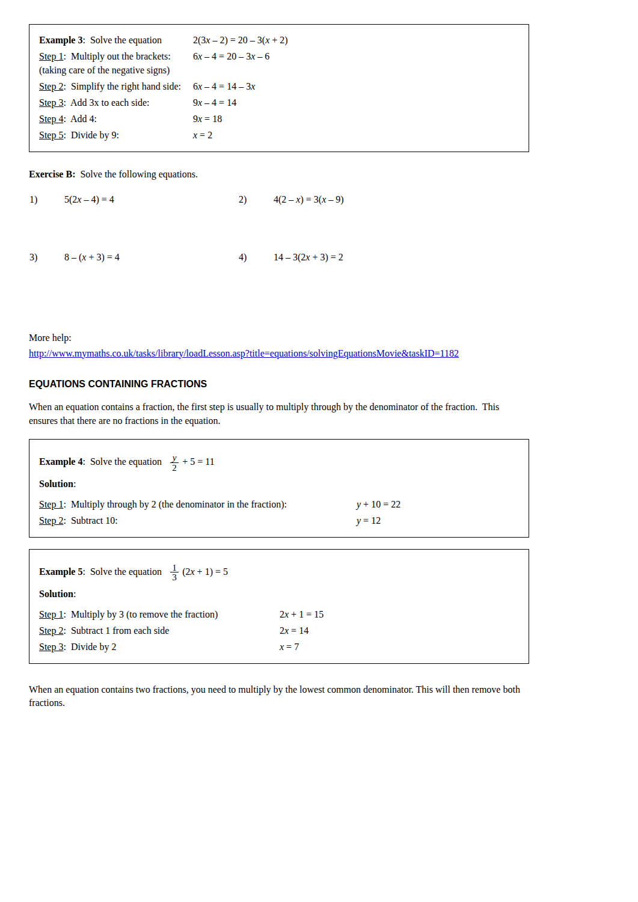| Example 3 : Solve the equation | 2(3 x – 2) = 20 – 3( x + 2) |
| Step 1 : Multiply out the brackets: (taking care of the negative signs) | 6 x – 4 = 20 – 3 x – 6 |
| Step 2 : Simplify the right hand side: | 6 x – 4 = 14 – 3 x |
| Step 3 : Add 3x to each side: | 9 x – 4 = 14 |
| Step 4 : Add 4: | 9 x = 18 |
| Step 5 : Divide by 9: | x = 2 |
Exercise B: Solve the following equations.
| 1) | 5(2 x – 4) = 4 | 2) | 4(2 – x ) = 3( x – 9) |
| 3) | 8 – ( x + 3) = 4 | 4) | 14 – 3(2 x + 3) = 2 |
More help:
http://www.mymaths.co.uk/tasks/library/loadLesson.asp?title=equations/solvingEquationsMovie&taskID=1182
EQUATIONS CONTAINING FRACTIONS
When an equation contains a fraction, the first step is usually to multiply through by the denominator of the fraction. This ensures that there are no fractions in the equation.
Example 4: Solve the equation y 2 + 5 = 11
Solution:
| Step 1 : Multiply through by 2 (the denominator in the fraction): | y + 10 = 22 |
| Step 2 : Subtract 10: | y = 12 |
Example 5: Solve the equation 13 (2x + 1) = 5
Solution:
| Step 1 : Multiply by 3 (to remove the fraction) | 2 x + 1 = 15 |
| Step 2 : Subtract 1 from each side | 2 x = 14 |
| Step 3 : Divide by 2 | x = 7 |
When an equation contains two fractions, you need to multiply by the lowest common denominator. This will then remove both fractions.